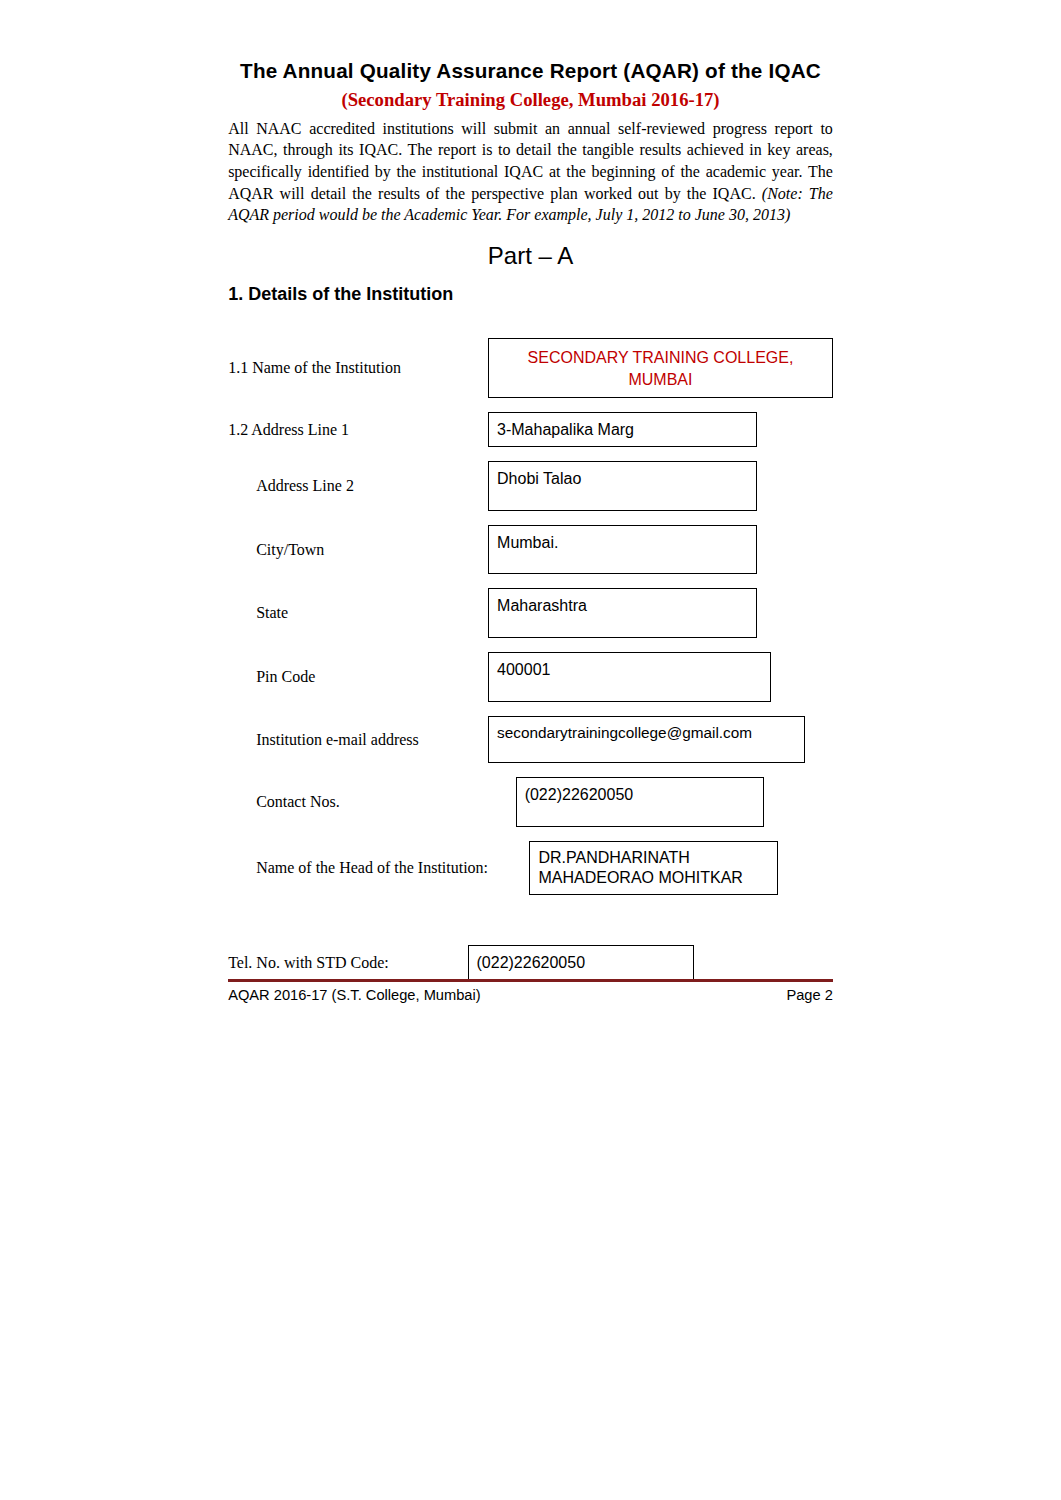The Annual Quality Assurance Report (AQAR) of the IQAC
(Secondary Training College, Mumbai 2016-17)
All NAAC accredited institutions will submit an annual self-reviewed progress report to NAAC, through its IQAC. The report is to detail the tangible results achieved in key areas, specifically identified by the institutional IQAC at the beginning of the academic year. The AQAR will detail the results of the perspective plan worked out by the IQAC. (Note: The AQAR period would be the Academic Year. For example, July 1, 2012 to June 30, 2013)
Part – A
1. Details of the Institution
| 1.1 Name of the Institution | SECONDARY TRAINING COLLEGE, MUMBAI |
| 1.2 Address Line 1 | 3-Mahapalika Marg |
| Address Line 2 | Dhobi Talao |
| City/Town | Mumbai. |
| State | Maharashtra |
| Pin Code | 400001 |
| Institution e-mail address | secondarytrainingcollege@gmail.com |
| Contact Nos. | (022)22620050 |
| Name of the Head of the Institution: | DR.PANDHARINATH MAHADEORAO MOHITKAR |
| Tel. No. with STD Code: | (022)22620050 |
AQAR 2016-17 (S.T. College, Mumbai) Page 2